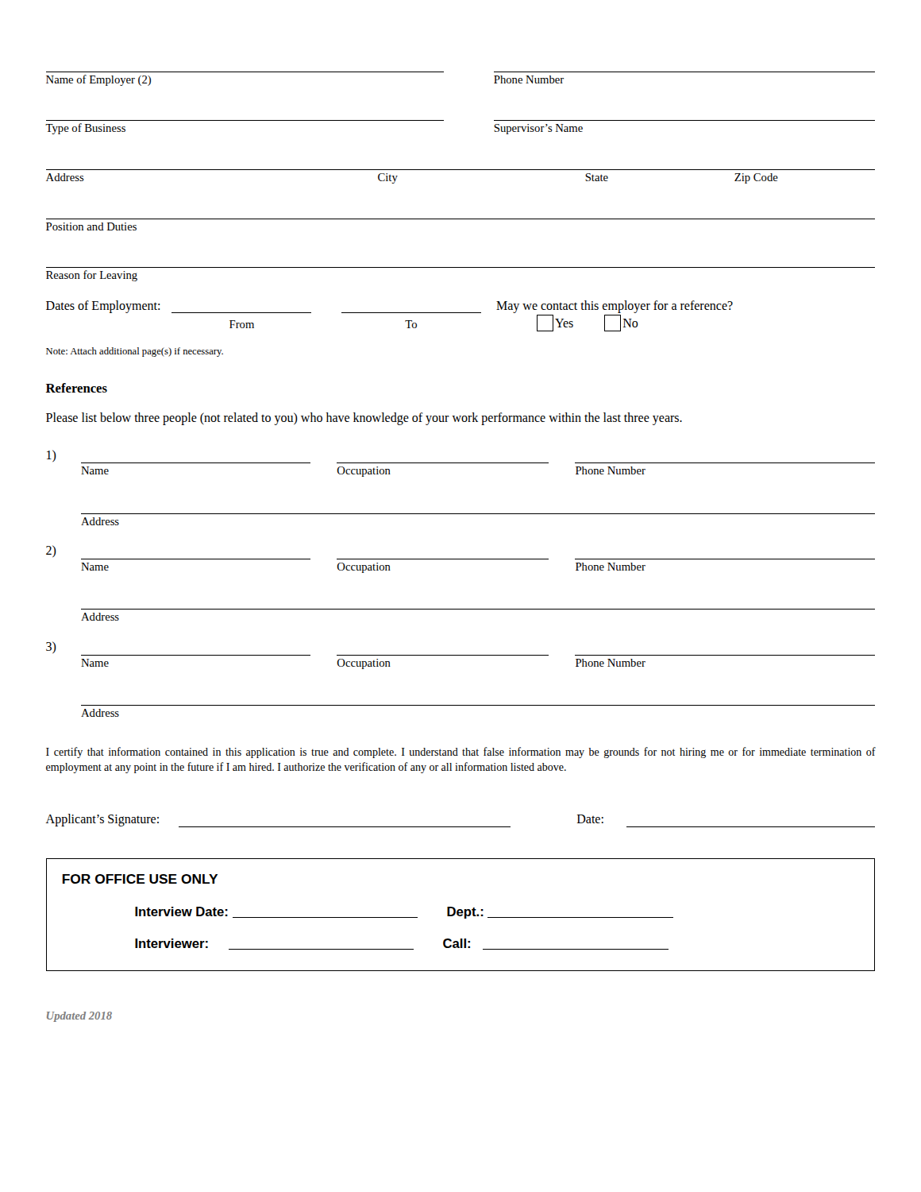| Name of Employer (2) | | Phone Number |
| Type of Business | | Supervisor’s Name |
| Address | City | State | Zip Code |
| Position and Duties |
| Reason for Leaving |
| Dates of Employment: | | | | May we contact this employer for a reference? |
| | From | | To | Yes No |
Note: Attach additional page(s) if necessary.
References
Please list below three people (not related to you) who have knowledge of your work performance within the last three years.
| 1) | | | | | |
| | Name | | Occupation | | Phone Number |
| | Address |
| 2) | | | | | |
| | Name | | Occupation | | Phone Number |
| | Address |
| 3) | | | | | |
| | Name | | Occupation | | Phone Number |
| | Address |
I certify that information contained in this application is true and complete. I understand that false information may be grounds for not hiring me or for immediate termination of employment at any point in the future if I am hired. I authorize the verification of any or all information listed above.
| Applicant’s Signature: | | | Date: | |
FOR OFFICE USE ONLY
Interview Date: Dept.:
Interviewer: Call:
Updated 2018